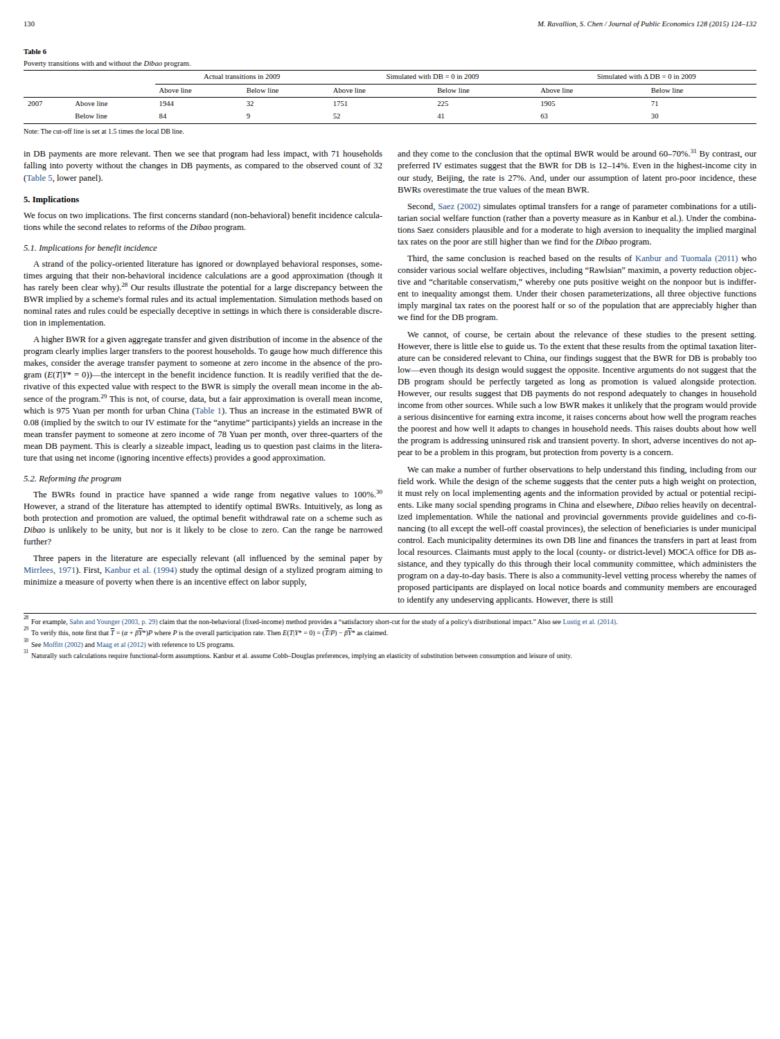130 M. Ravallion, S. Chen / Journal of Public Economics 128 (2015) 124–132
Table 6 Poverty transitions with and without the Dibao program.
| | Actual transitions in 2009 | Simulated with DB = 0 in 2009 | Simulated with Δ DB = 0 in 2009 |
| --- | --- | --- | --- |
| | | Above line | Below line | Above line | Below line | Above line | Below line |
| 2007 | Above line | 1944 | 32 | 1751 | 225 | 1905 | 71 |
| | Below line | 84 | 9 | 52 | 41 | 63 | 30 |
Note: The cut-off line is set at 1.5 times the local DB line.
in DB payments are more relevant. Then we see that program had less impact, with 71 households falling into poverty without the changes in DB payments, as compared to the observed count of 32 (Table 5, lower panel).
5. Implications
We focus on two implications. The first concerns standard (non-behavioral) benefit incidence calculations while the second relates to reforms of the Dibao program.
5.1. Implications for benefit incidence
A strand of the policy-oriented literature has ignored or downplayed behavioral responses, sometimes arguing that their non-behavioral incidence calculations are a good approximation (though it has rarely been clear why).28 Our results illustrate the potential for a large discrepancy between the BWR implied by a scheme's formal rules and its actual implementation. Simulation methods based on nominal rates and rules could be especially deceptive in settings in which there is considerable discretion in implementation.
A higher BWR for a given aggregate transfer and given distribution of income in the absence of the program clearly implies larger transfers to the poorest households. To gauge how much difference this makes, consider the average transfer payment to someone at zero income in the absence of the program (E(T|Y* = 0))—the intercept in the benefit incidence function. It is readily verified that the derivative of this expected value with respect to the BWR is simply the overall mean income in the absence of the program.29 This is not, of course, data, but a fair approximation is overall mean income, which is 975 Yuan per month for urban China (Table 1). Thus an increase in the estimated BWR of 0.08 (implied by the switch to our IV estimate for the “anytime” participants) yields an increase in the mean transfer payment to someone at zero income of 78 Yuan per month, over three-quarters of the mean DB payment. This is clearly a sizeable impact, leading us to question past claims in the literature that using net income (ignoring incentive effects) provides a good approximation.
5.2. Reforming the program
The BWRs found in practice have spanned a wide range from negative values to 100%.30 However, a strand of the literature has attempted to identify optimal BWRs. Intuitively, as long as both protection and promotion are valued, the optimal benefit withdrawal rate on a scheme such as Dibao is unlikely to be unity, but nor is it likely to be close to zero. Can the range be narrowed further?
Three papers in the literature are especially relevant (all influenced by the seminal paper by Mirrlees, 1971). First, Kanbur et al. (1994) study the optimal design of a stylized program aiming to minimize a measure of poverty when there is an incentive effect on labor supply,
and they come to the conclusion that the optimal BWR would be around 60–70%.31 By contrast, our preferred IV estimates suggest that the BWR for DB is 12–14%. Even in the highest-income city in our study, Beijing, the rate is 27%. And, under our assumption of latent pro-poor incidence, these BWRs overestimate the true values of the mean BWR.
Second, Saez (2002) simulates optimal transfers for a range of parameter combinations for a utilitarian social welfare function (rather than a poverty measure as in Kanbur et al.). Under the combinations Saez considers plausible and for a moderate to high aversion to inequality the implied marginal tax rates on the poor are still higher than we find for the Dibao program.
Third, the same conclusion is reached based on the results of Kanbur and Tuomala (2011) who consider various social welfare objectives, including “Rawlsian” maximin, a poverty reduction objective and “charitable conservatism,” whereby one puts positive weight on the nonpoor but is indifferent to inequality amongst them. Under their chosen parameterizations, all three objective functions imply marginal tax rates on the poorest half or so of the population that are appreciably higher than we find for the DB program.
We cannot, of course, be certain about the relevance of these studies to the present setting. However, there is little else to guide us. To the extent that these results from the optimal taxation literature can be considered relevant to China, our findings suggest that the BWR for DB is probably too low—even though its design would suggest the opposite. Incentive arguments do not suggest that the DB program should be perfectly targeted as long as promotion is valued alongside protection. However, our results suggest that DB payments do not respond adequately to changes in household income from other sources. While such a low BWR makes it unlikely that the program would provide a serious disincentive for earning extra income, it raises concerns about how well the program reaches the poorest and how well it adapts to changes in household needs. This raises doubts about how well the program is addressing uninsured risk and transient poverty. In short, adverse incentives do not appear to be a problem in this program, but protection from poverty is a concern.
We can make a number of further observations to help understand this finding, including from our field work. While the design of the scheme suggests that the center puts a high weight on protection, it must rely on local implementing agents and the information provided by actual or potential recipients. Like many social spending programs in China and elsewhere, Dibao relies heavily on decentralized implementation. While the national and provincial governments provide guidelines and co-financing (to all except the well-off coastal provinces), the selection of beneficiaries is under municipal control. Each municipality determines its own DB line and finances the transfers in part at least from local resources. Claimants must apply to the local (county- or district-level) MOCA office for DB assistance, and they typically do this through their local community committee, which administers the program on a day-to-day basis. There is also a community-level vetting process whereby the names of proposed participants are displayed on local notice boards and community members are encouraged to identify any undeserving applicants. However, there is still
28 For example, Sahn and Younger (2003, p. 29) claim that the non-behavioral (fixed-income) method provides a “satisfactory short-cut for the study of a policy's distributional impact.” Also see Lustig et al. (2014).
29 To verify this, note first that T = (α + βY*)P where P is the overall participation rate. Then E(T|Y* = 0) = (T/P) − βY* as claimed.
30 See Moffitt (2002) and Maag et al (2012) with reference to US programs.
31 Naturally such calculations require functional-form assumptions. Kanbur et al. assume Cobb–Douglas preferences, implying an elasticity of substitution between consumption and leisure of unity.